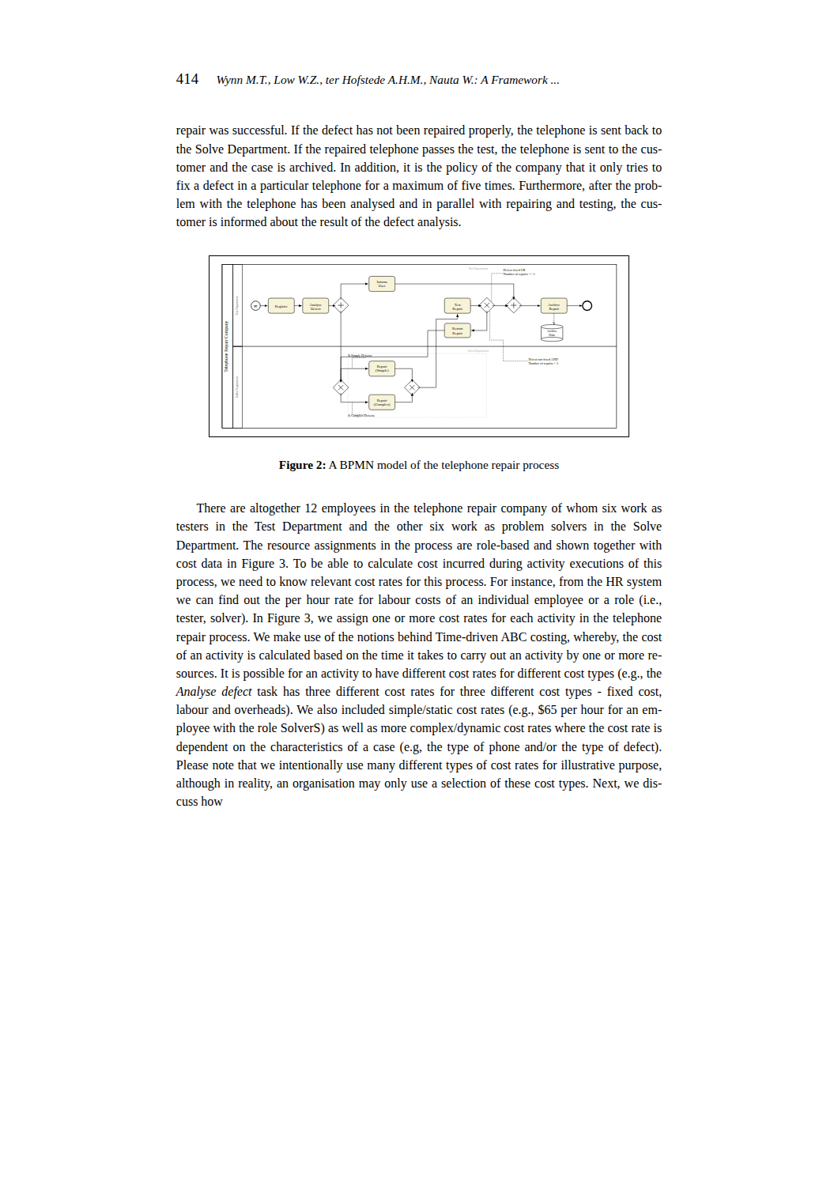414 Wynn M.T., Low W.Z., ter Hofstede A.H.M., Nauta W.: A Framework ...
repair was successful. If the defect has not been repaired properly, the telephone is sent back to the Solve Department. If the repaired telephone passes the test, the telephone is sent to the customer and the case is archived. In addition, it is the policy of the company that it only tries to fix a defect in a particular telephone for a maximum of five times. Furthermore, after the problem with the telephone has been analysed and in parallel with repairing and testing, the customer is informed about the result of the defect analysis.
Telephone Repair Company Test Department Solve Department Test Department Solve Department ✉ Register Analyse Defect Inform User Test Repair Archive Repair Restart Repair Archive Data Repair (Simple) Repair (Complex) Defect fixed OR Number of repairs >= 5 Defect not fixed AND Number of repairs < 5 If Simple Defects If Complex Defects
Figure 2: A BPMN model of the telephone repair process
There are altogether 12 employees in the telephone repair company of whom six work as testers in the Test Department and the other six work as problem solvers in the Solve Department. The resource assignments in the process are role-based and shown together with cost data in Figure 3. To be able to calculate cost incurred during activity executions of this process, we need to know relevant cost rates for this process. For instance, from the HR system we can find out the per hour rate for labour costs of an individual employee or a role (i.e., tester, solver). In Figure 3, we assign one or more cost rates for each activity in the telephone repair process. We make use of the notions behind Time-driven ABC costing, whereby, the cost of an activity is calculated based on the time it takes to carry out an activity by one or more resources. It is possible for an activity to have different cost rates for different cost types (e.g., the Analyse defect task has three different cost rates for three different cost types - fixed cost, labour and overheads). We also included simple/static cost rates (e.g., $65 per hour for an employee with the role SolverS) as well as more complex/dynamic cost rates where the cost rate is dependent on the characteristics of a case (e.g, the type of phone and/or the type of defect). Please note that we intentionally use many different types of cost rates for illustrative purpose, although in reality, an organisation may only use a selection of these cost types. Next, we discuss how